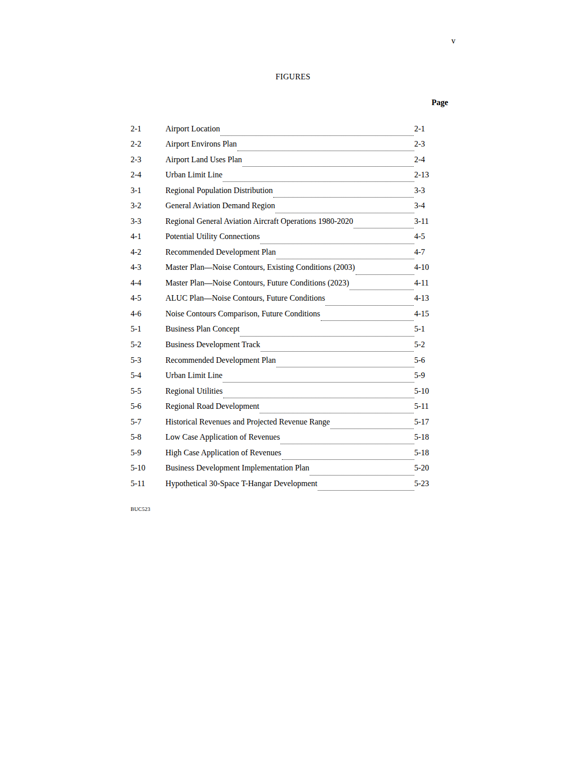v
FIGURES
Page
| 2-1 | Airport Location | 2-1 |
| 2-2 | Airport Environs Plan | 2-3 |
| 2-3 | Airport Land Uses Plan | 2-4 |
| 2-4 | Urban Limit Line | 2-13 |
| 3-1 | Regional Population Distribution | 3-3 |
| 3-2 | General Aviation Demand Region | 3-4 |
| 3-3 | Regional General Aviation Aircraft Operations 1980-2020 | 3-11 |
| 4-1 | Potential Utility Connections | 4-5 |
| 4-2 | Recommended Development Plan | 4-7 |
| 4-3 | Master Plan—Noise Contours, Existing Conditions (2003) | 4-10 |
| 4-4 | Master Plan—Noise Contours, Future Conditions (2023) | 4-11 |
| 4-5 | ALUC Plan—Noise Contours, Future Conditions | 4-13 |
| 4-6 | Noise Contours Comparison, Future Conditions | 4-15 |
| 5-1 | Business Plan Concept | 5-1 |
| 5-2 | Business Development Track | 5-2 |
| 5-3 | Recommended Development Plan | 5-6 |
| 5-4 | Urban Limit Line | 5-9 |
| 5-5 | Regional Utilities | 5-10 |
| 5-6 | Regional Road Development | 5-11 |
| 5-7 | Historical Revenues and Projected Revenue Range | 5-17 |
| 5-8 | Low Case Application of Revenues | 5-18 |
| 5-9 | High Case Application of Revenues | 5-18 |
| 5-10 | Business Development Implementation Plan | 5-20 |
| 5-11 | Hypothetical 30-Space T-Hangar Development | 5-23 |
BUC523